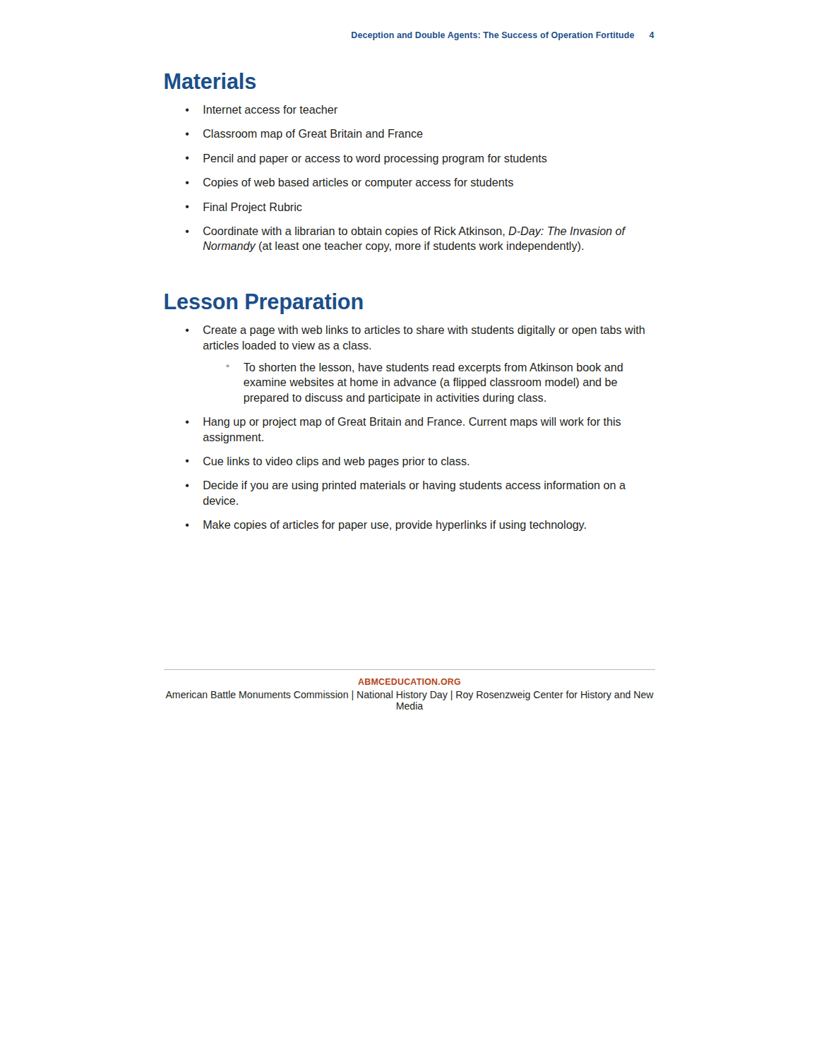Deception and Double Agents: The Success of Operation Fortitude4
Materials
Internet access for teacher
Classroom map of Great Britain and France
Pencil and paper or access to word processing program for students
Copies of web based articles or computer access for students
Final Project Rubric
Coordinate with a librarian to obtain copies of Rick Atkinson, D-Day: The Invasion of Normandy (at least one teacher copy, more if students work independently).
Lesson Preparation
Create a page with web links to articles to share with students digitally or open tabs with articles loaded to view as a class.
To shorten the lesson, have students read excerpts from Atkinson book and examine websites at home in advance (a flipped classroom model) and be prepared to discuss and participate in activities during class.
Hang up or project map of Great Britain and France. Current maps will work for this assignment.
Cue links to video clips and web pages prior to class.
Decide if you are using printed materials or having students access information on a device.
Make copies of articles for paper use, provide hyperlinks if using technology.
ABMCEDUCATION.ORG
American Battle Monuments Commission | National History Day | Roy Rosenzweig Center for History and New Media